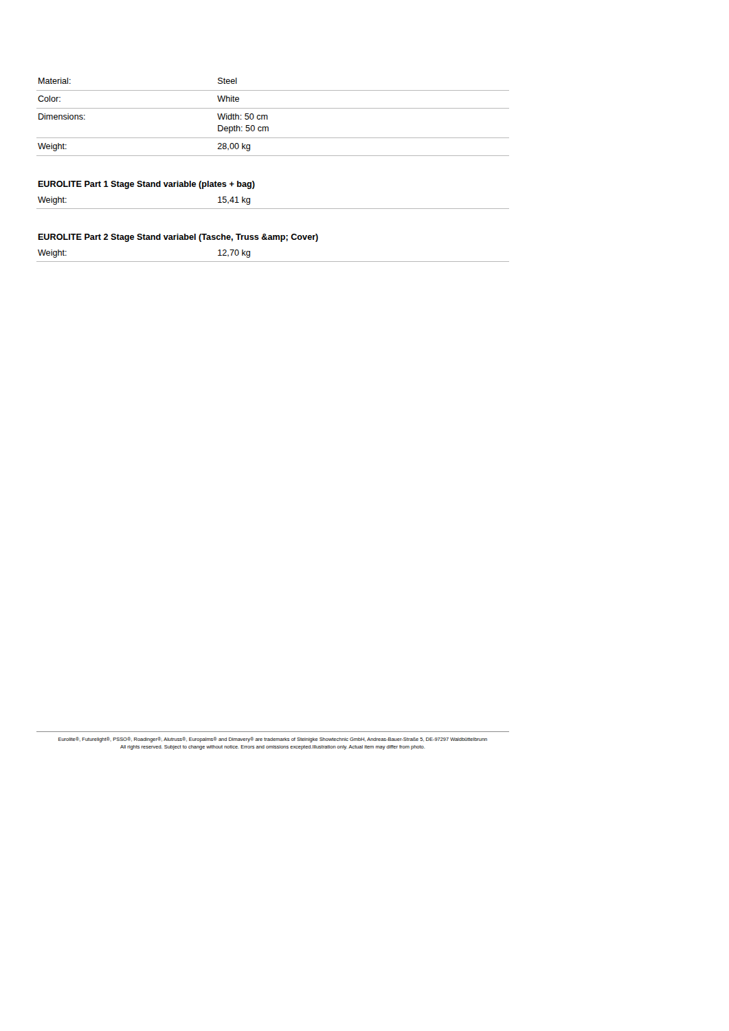| Material: | Steel |
| Color: | White |
| Dimensions: | Width: 50 cm Depth: 50 cm |
| Weight: | 28,00 kg |
EUROLITE Part 1 Stage Stand variable (plates + bag)
| Weight: | 15,41 kg |
EUROLITE Part 2 Stage Stand variabel (Tasche, Truss &amp; Cover)
| Weight: | 12,70 kg |
Eurolite®, Futurelight®, PSSO®, Roadinger®, Alutruss®, Europalms® and Dimavery® are trademarks of Steinigke Showtechnic GmbH, Andreas-Bauer-Straße 5, DE-97297 Waldbüttelbrunn
All rights reserved. Subject to change without notice. Errors and omissions excepted.Illustration only. Actual item may differ from photo.